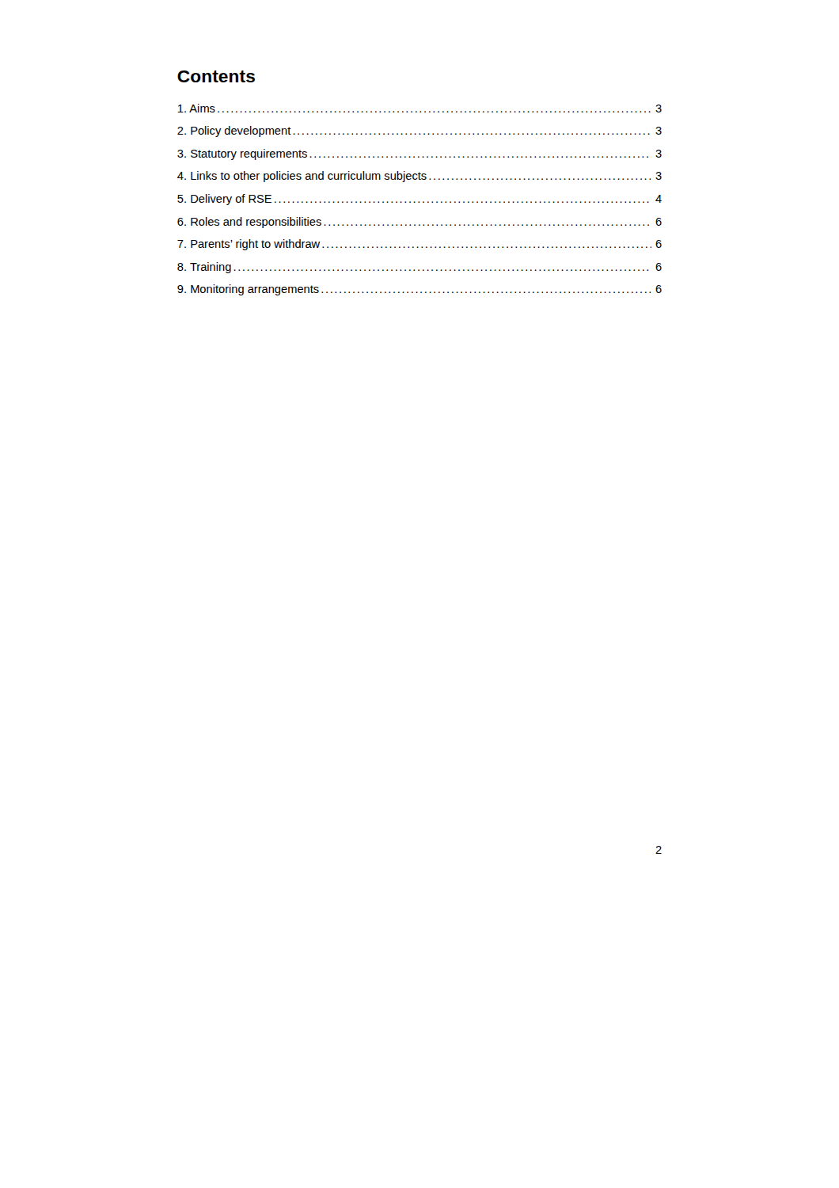Contents
1. Aims .................................................................................................................. 3
2. Policy development ............................................................................................. 3
3. Statutory requirements ....................................................................................... 3
4. Links to other policies and curriculum subjects ............................................................ 3
5. Delivery of RSE ................................................................................................. 4
6. Roles and responsibilities ..................................................................................... 6
7. Parents’ right to withdraw .................................................................................... 6
8. Training ............................................................................................................. 6
9. Monitoring arrangements .................................................................................... 6
2